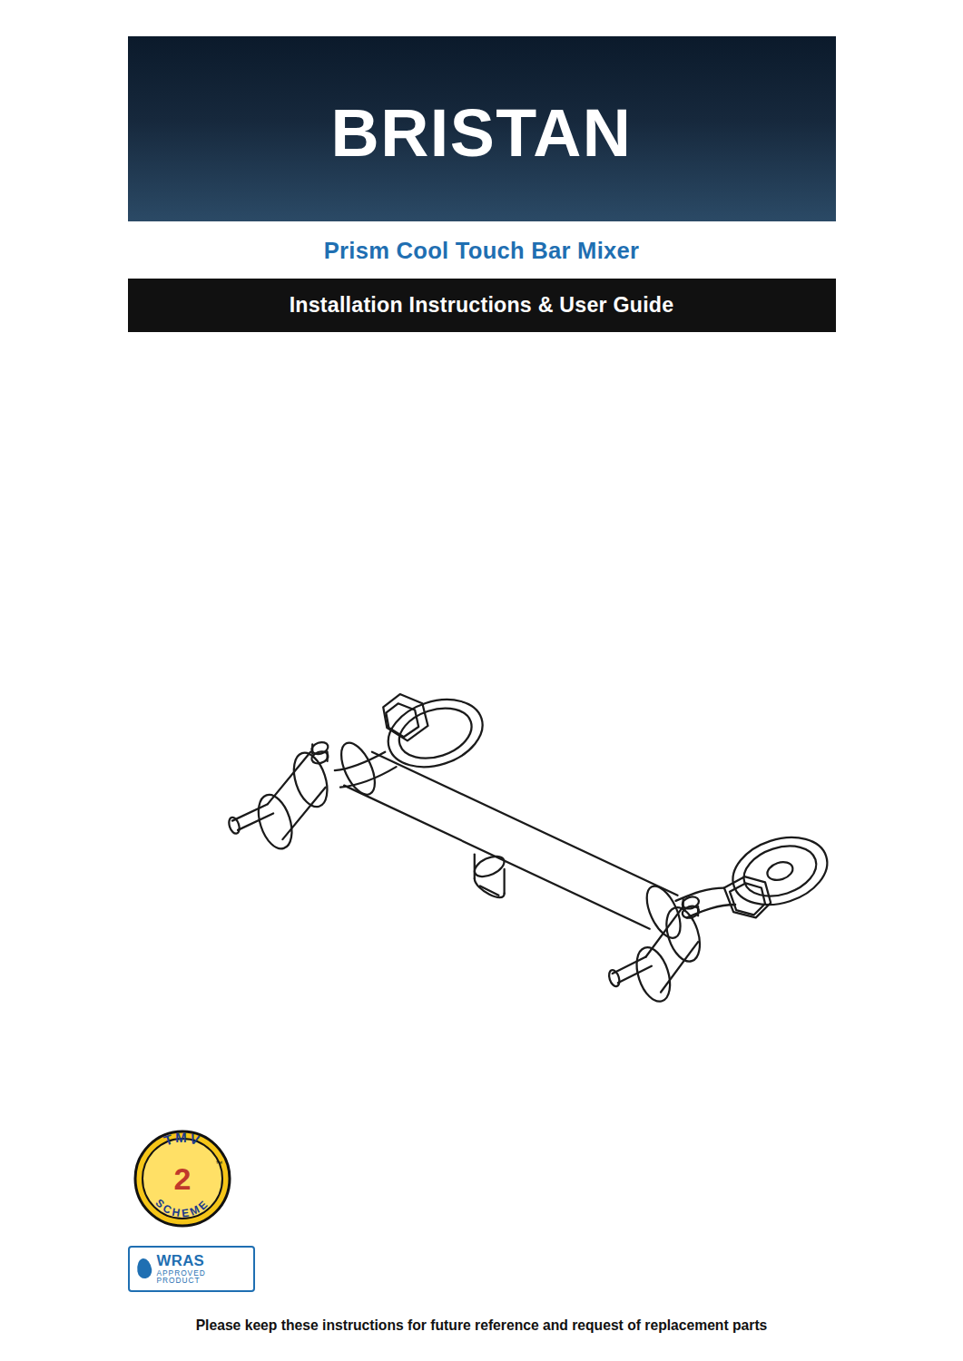BRISTAN
Prism Cool Touch Bar Mixer
Installation Instructions & User Guide
TMV SCHEME 2 ™
WRAS Approved Product
Please keep these instructions for future reference and request of replacement parts